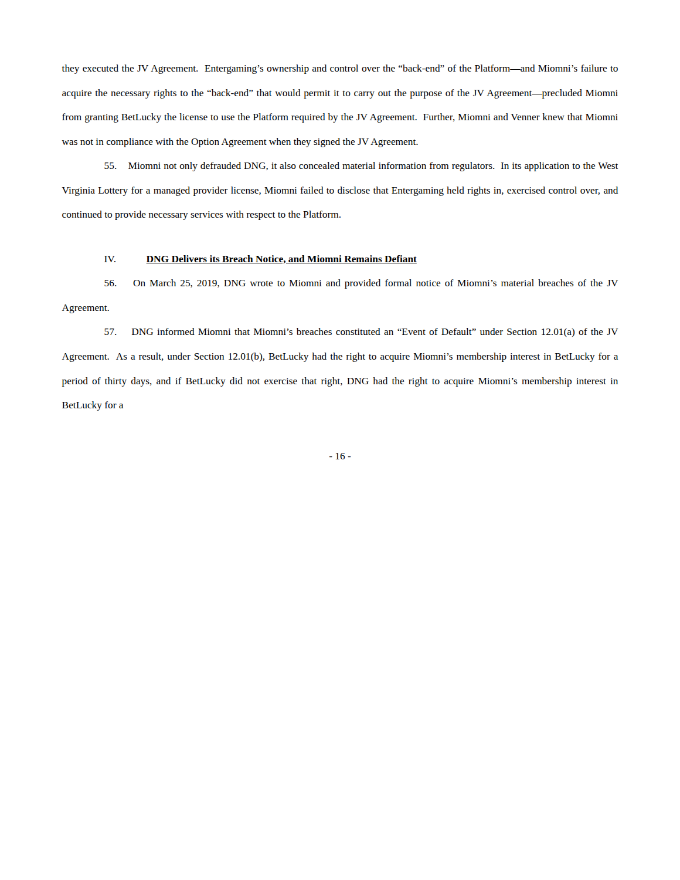they executed the JV Agreement. Entergaming’s ownership and control over the “back-end” of the Platform—and Miomni’s failure to acquire the necessary rights to the “back-end” that would permit it to carry out the purpose of the JV Agreement—precluded Miomni from granting BetLucky the license to use the Platform required by the JV Agreement. Further, Miomni and Venner knew that Miomni was not in compliance with the Option Agreement when they signed the JV Agreement.
55. Miomni not only defrauded DNG, it also concealed material information from regulators. In its application to the West Virginia Lottery for a managed provider license, Miomni failed to disclose that Entergaming held rights in, exercised control over, and continued to provide necessary services with respect to the Platform.
IV. DNG Delivers its Breach Notice, and Miomni Remains Defiant
56. On March 25, 2019, DNG wrote to Miomni and provided formal notice of Miomni’s material breaches of the JV Agreement.
57. DNG informed Miomni that Miomni’s breaches constituted an “Event of Default” under Section 12.01(a) of the JV Agreement. As a result, under Section 12.01(b), BetLucky had the right to acquire Miomni’s membership interest in BetLucky for a period of thirty days, and if BetLucky did not exercise that right, DNG had the right to acquire Miomni’s membership interest in BetLucky for a
- 16 -